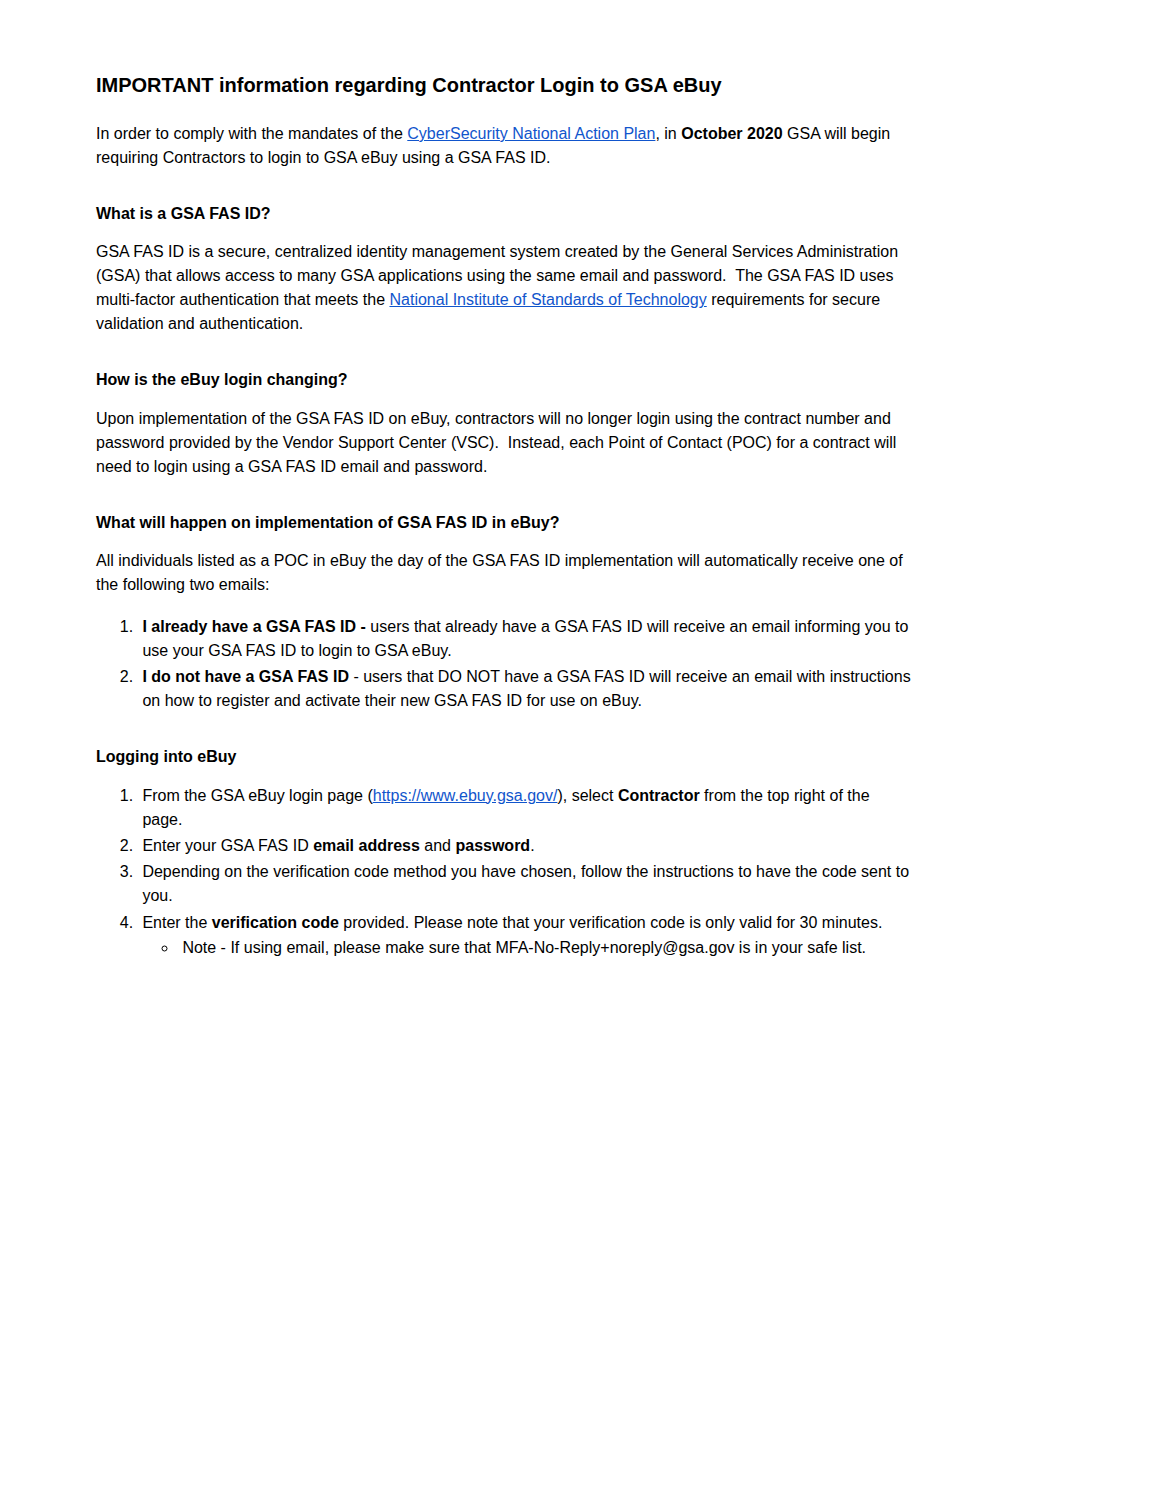IMPORTANT information regarding Contractor Login to GSA eBuy
In order to comply with the mandates of the CyberSecurity National Action Plan, in October 2020 GSA will begin requiring Contractors to login to GSA eBuy using a GSA FAS ID.
What is a GSA FAS ID?
GSA FAS ID is a secure, centralized identity management system created by the General Services Administration (GSA) that allows access to many GSA applications using the same email and password. The GSA FAS ID uses multi-factor authentication that meets the National Institute of Standards of Technology requirements for secure validation and authentication.
How is the eBuy login changing?
Upon implementation of the GSA FAS ID on eBuy, contractors will no longer login using the contract number and password provided by the Vendor Support Center (VSC). Instead, each Point of Contact (POC) for a contract will need to login using a GSA FAS ID email and password.
What will happen on implementation of GSA FAS ID in eBuy?
All individuals listed as a POC in eBuy the day of the GSA FAS ID implementation will automatically receive one of the following two emails:
I already have a GSA FAS ID - users that already have a GSA FAS ID will receive an email informing you to use your GSA FAS ID to login to GSA eBuy.
I do not have a GSA FAS ID - users that DO NOT have a GSA FAS ID will receive an email with instructions on how to register and activate their new GSA FAS ID for use on eBuy.
Logging into eBuy
From the GSA eBuy login page (https://www.ebuy.gsa.gov/), select Contractor from the top right of the page.
Enter your GSA FAS ID email address and password.
Depending on the verification code method you have chosen, follow the instructions to have the code sent to you.
Enter the verification code provided. Please note that your verification code is only valid for 30 minutes.
Note - If using email, please make sure that MFA-No-Reply+noreply@gsa.gov is in your safe list.